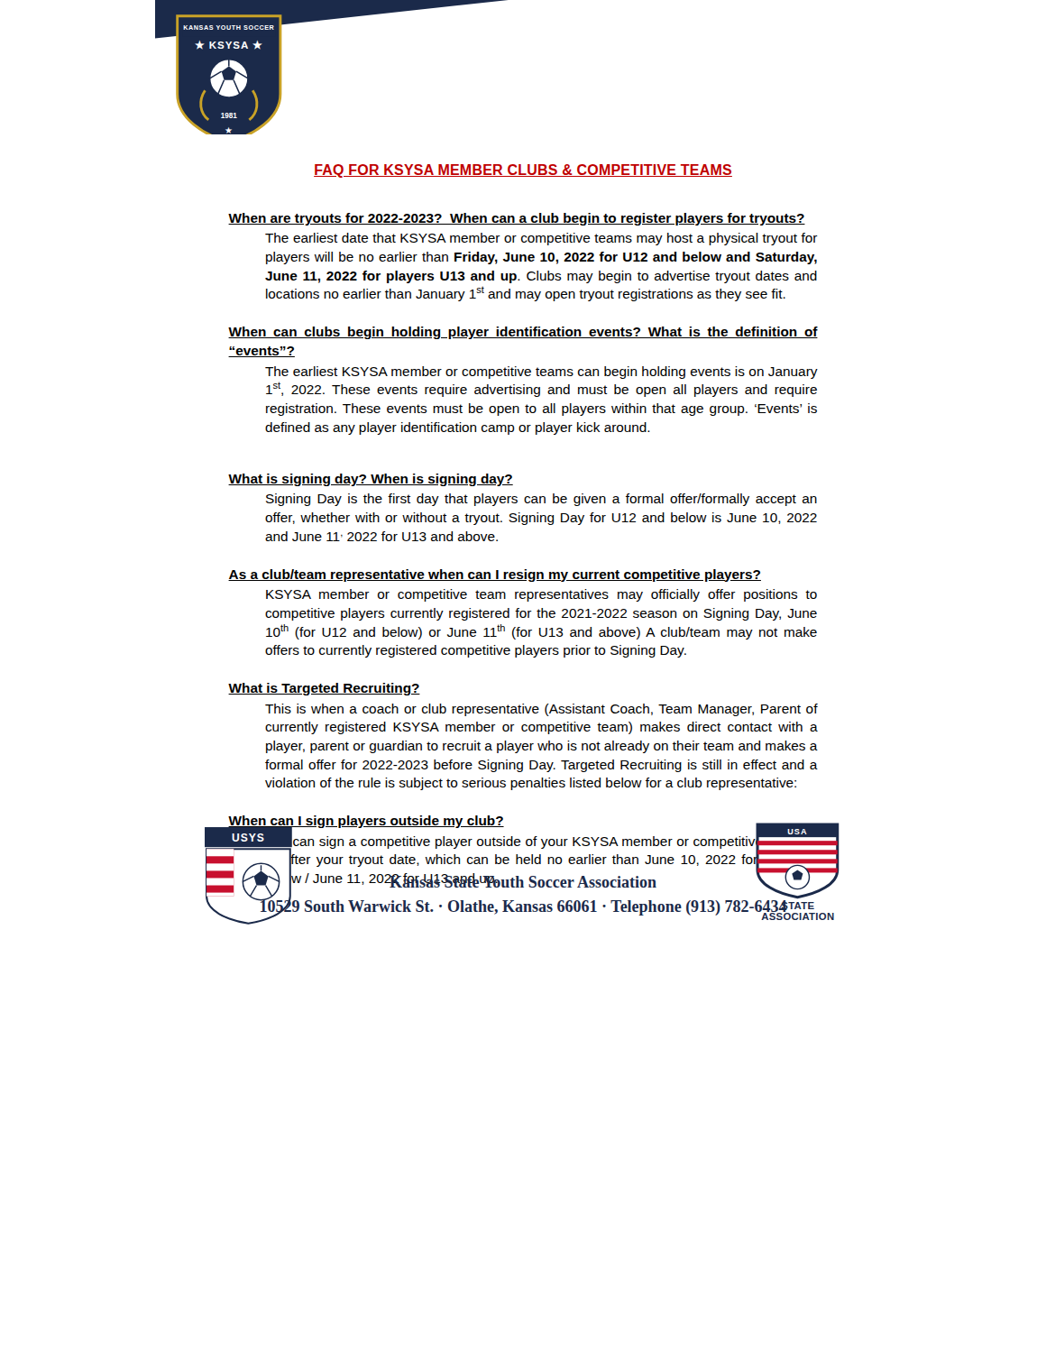KANSAS YOUTH SOCCER ★ KSYSA ★ 1981 ★
FAQ FOR KSYSA MEMBER CLUBS & COMPETITIVE TEAMS
When are tryouts for 2022-2023? When can a club begin to register players for tryouts?
The earliest date that KSYSA member or competitive teams may host a physical tryout for players will be no earlier than Friday, June 10, 2022 for U12 and below and Saturday, June 11, 2022 for players U13 and up. Clubs may begin to advertise tryout dates and locations no earlier than January 1st and may open tryout registrations as they see fit.
When can clubs begin holding player identification events? What is the definition of “events”?
The earliest KSYSA member or competitive teams can begin holding events is on January 1st, 2022. These events require advertising and must be open all players and require registration. These events must be open to all players within that age group. ‘Events’ is defined as any player identification camp or player kick around.
What is signing day? When is signing day?
Signing Day is the first day that players can be given a formal offer/formally accept an offer, whether with or without a tryout. Signing Day for U12 and below is June 10, 2022 and June 11, 2022 for U13 and above.
As a club/team representative when can I resign my current competitive players?
KSYSA member or competitive team representatives may officially offer positions to competitive players currently registered for the 2021-2022 season on Signing Day, June 10th (for U12 and below) or June 11th (for U13 and above) A club/team may not make offers to currently registered competitive players prior to Signing Day.
What is Targeted Recruiting?
This is when a coach or club representative (Assistant Coach, Team Manager, Parent of currently registered KSYSA member or competitive team) makes direct contact with a player, parent or guardian to recruit a player who is not already on their team and makes a formal offer for 2022-2023 before Signing Day. Targeted Recruiting is still in effect and a violation of the rule is subject to serious penalties listed below for a club representative:
When can I sign players outside my club?
You can sign a competitive player outside of your KSYSA member or competitive team on or after your tryout date, which can be held no earlier than June 10, 2022 for U12 and below / June 11, 2022 for U13 and up.
USYS
Kansas State Youth Soccer Association
10529 South Warwick St. · Olathe, Kansas 66061 · Telephone (913) 782-6434
USA
STATE
ASSOCIATION